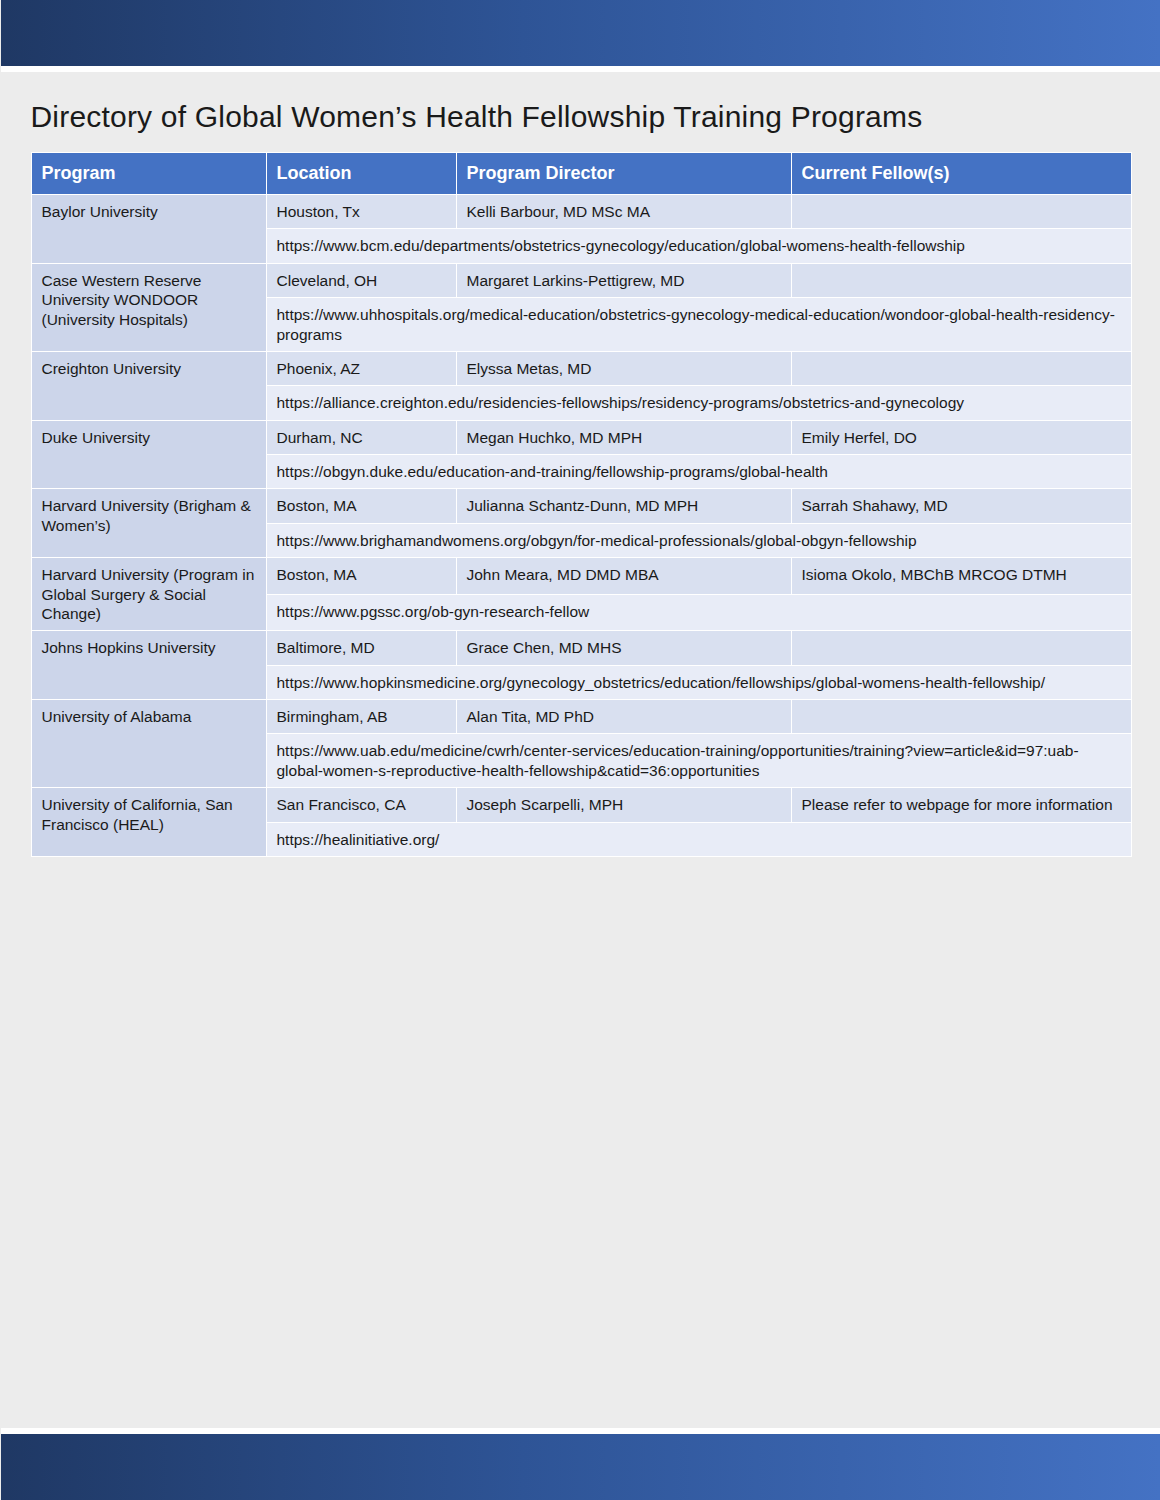Directory of Global Women’s Health Fellowship Training Programs
| Program | Location | Program Director | Current Fellow(s) |
| --- | --- | --- | --- |
| Baylor University | Houston, Tx | Kelli Barbour, MD MSc MA | |
| https://www.bcm.edu/departments/obstetrics-gynecology/education/global-womens-health-fellowship |
| Case Western Reserve University WONDOOR (University Hospitals) | Cleveland, OH | Margaret Larkins-Pettigrew, MD | |
| https://www.uhhospitals.org/medical-education/obstetrics-gynecology-medical-education/wondoor-global-health-residency-programs |
| Creighton University | Phoenix, AZ | Elyssa Metas, MD | |
| https://alliance.creighton.edu/residencies-fellowships/residency-programs/obstetrics-and-gynecology |
| Duke University | Durham, NC | Megan Huchko, MD MPH | Emily Herfel, DO |
| https://obgyn.duke.edu/education-and-training/fellowship-programs/global-health |
| Harvard University (Brigham & Women’s) | Boston, MA | Julianna Schantz-Dunn, MD MPH | Sarrah Shahawy, MD |
| https://www.brighamandwomens.org/obgyn/for-medical-professionals/global-obgyn-fellowship |
| Harvard University (Program in Global Surgery & Social Change) | Boston, MA | John Meara, MD DMD MBA | Isioma Okolo, MBChB MRCOG DTMH |
| https://www.pgssc.org/ob-gyn-research-fellow |
| Johns Hopkins University | Baltimore, MD | Grace Chen, MD MHS | |
| https://www.hopkinsmedicine.org/gynecology_obstetrics/education/fellowships/global-womens-health-fellowship/ |
| University of Alabama | Birmingham, AB | Alan Tita, MD PhD | |
| https://www.uab.edu/medicine/cwrh/center-services/education-training/opportunities/training?view=article&id=97:uab-global-women-s-reproductive-health-fellowship&catid=36:opportunities |
| University of California, San Francisco (HEAL) | San Francisco, CA | Joseph Scarpelli, MPH | Please refer to webpage for more information |
| https://healinitiative.org/ |